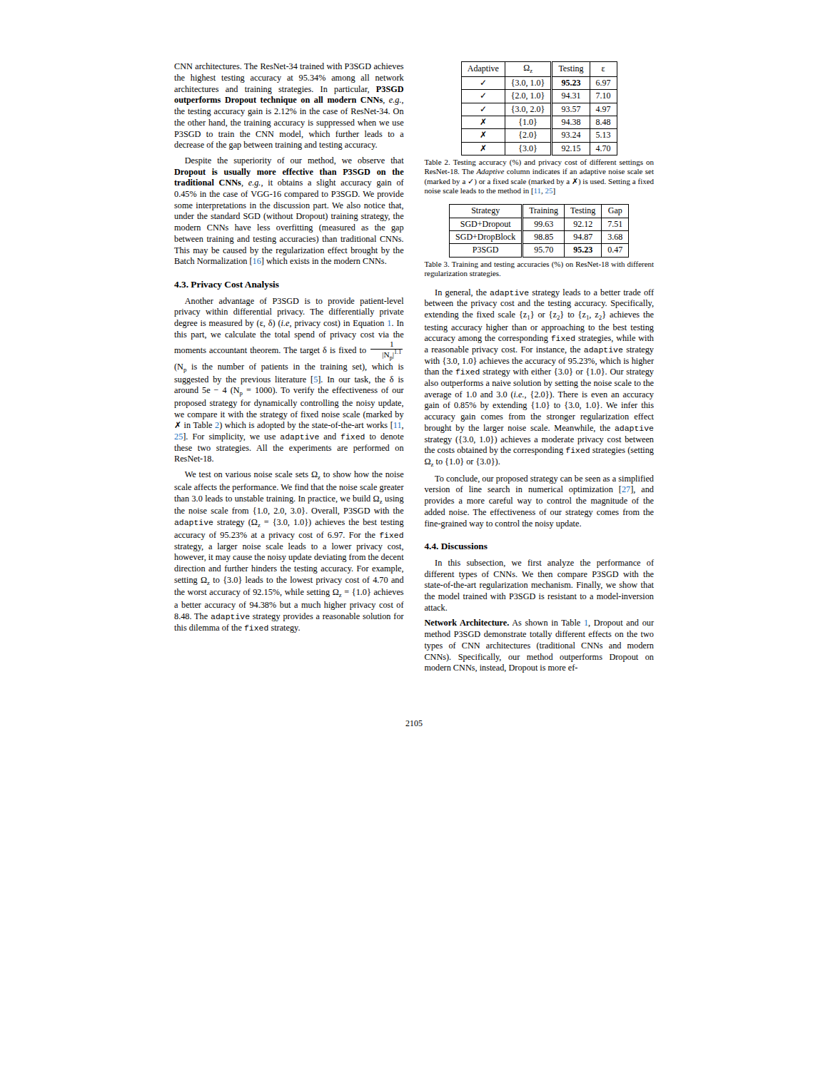CNN architectures. The ResNet-34 trained with P3SGD achieves the highest testing accuracy at 95.34% among all network architectures and training strategies. In particular, P3SGD outperforms Dropout technique on all modern CNNs, e.g., the testing accuracy gain is 2.12% in the case of ResNet-34. On the other hand, the training accuracy is suppressed when we use P3SGD to train the CNN model, which further leads to a decrease of the gap between training and testing accuracy.
Despite the superiority of our method, we observe that Dropout is usually more effective than P3SGD on the traditional CNNs, e.g., it obtains a slight accuracy gain of 0.45% in the case of VGG-16 compared to P3SGD. We provide some interpretations in the discussion part. We also notice that, under the standard SGD (without Dropout) training strategy, the modern CNNs have less overfitting (measured as the gap between training and testing accuracies) than traditional CNNs. This may be caused by the regularization effect brought by the Batch Normalization [16] which exists in the modern CNNs.
4.3. Privacy Cost Analysis
Another advantage of P3SGD is to provide patient-level privacy within differential privacy. The differentially private degree is measured by (ε, δ) (i.e, privacy cost) in Equation 1. In this part, we calculate the total spend of privacy cost via the moments accountant theorem. The target δ is fixed to 1|Np|1.1 (Np is the number of patients in the training set), which is suggested by the previous literature [5]. In our task, the δ is around 5e − 4 (Np = 1000). To verify the effectiveness of our proposed strategy for dynamically controlling the noisy update, we compare it with the strategy of fixed noise scale (marked by ✗ in Table 2) which is adopted by the state-of-the-art works [11, 25]. For simplicity, we use adaptive and fixed to denote these two strategies. All the experiments are performed on ResNet-18.
We test on various noise scale sets Ωz to show how the noise scale affects the performance. We find that the noise scale greater than 3.0 leads to unstable training. In practice, we build Ωz using the noise scale from {1.0, 2.0, 3.0}. Overall, P3SGD with the adaptive strategy (Ωz = {3.0, 1.0}) achieves the best testing accuracy of 95.23% at a privacy cost of 6.97. For the fixed strategy, a larger noise scale leads to a lower privacy cost, however, it may cause the noisy update deviating from the decent direction and further hinders the testing accuracy. For example, setting Ωz to {3.0} leads to the lowest privacy cost of 4.70 and the worst accuracy of 92.15%, while setting Ωz = {1.0} achieves a better accuracy of 94.38% but a much higher privacy cost of 8.48. The adaptive strategy provides a reasonable solution for this dilemma of the fixed strategy.
| Adaptive | Ω z | Testing | ε |
| --- | --- | --- | --- |
| ✓ | {3.0, 1.0} | 95.23 | 6.97 |
| ✓ | {2.0, 1.0} | 94.31 | 7.10 |
| ✓ | {3.0, 2.0} | 93.57 | 4.97 |
| ✗ | {1.0} | 94.38 | 8.48 |
| ✗ | {2.0} | 93.24 | 5.13 |
| ✗ | {3.0} | 92.15 | 4.70 |
Table 2. Testing accuracy (%) and privacy cost of different settings on ResNet-18. The Adaptive column indicates if an adaptive noise scale set (marked by a ✓) or a fixed scale (marked by a ✗) is used. Setting a fixed noise scale leads to the method in [11, 25]
| Strategy | Training | Testing | Gap |
| --- | --- | --- | --- |
| SGD+Dropout | 99.63 | 92.12 | 7.51 |
| SGD+DropBlock | 98.85 | 94.87 | 3.68 |
| P3SGD | 95.70 | 95.23 | 0.47 |
Table 3. Training and testing accuracies (%) on ResNet-18 with different regularization strategies.
In general, the adaptive strategy leads to a better trade off between the privacy cost and the testing accuracy. Specifically, extending the fixed scale {z1} or {z2} to {z1, z2} achieves the testing accuracy higher than or approaching to the best testing accuracy among the corresponding fixed strategies, while with a reasonable privacy cost. For instance, the adaptive strategy with {3.0, 1.0} achieves the accuracy of 95.23%, which is higher than the fixed strategy with either {3.0} or {1.0}. Our strategy also outperforms a naive solution by setting the noise scale to the average of 1.0 and 3.0 (i.e., {2.0}). There is even an accuracy gain of 0.85% by extending {1.0} to {3.0, 1.0}. We infer this accuracy gain comes from the stronger regularization effect brought by the larger noise scale. Meanwhile, the adaptive strategy ({3.0, 1.0}) achieves a moderate privacy cost between the costs obtained by the corresponding fixed strategies (setting Ωz to {1.0} or {3.0}).
To conclude, our proposed strategy can be seen as a simplified version of line search in numerical optimization [27], and provides a more careful way to control the magnitude of the added noise. The effectiveness of our strategy comes from the fine-grained way to control the noisy update.
4.4. Discussions
In this subsection, we first analyze the performance of different types of CNNs. We then compare P3SGD with the state-of-the-art regularization mechanism. Finally, we show that the model trained with P3SGD is resistant to a model-inversion attack.
Network Architecture. As shown in Table 1, Dropout and our method P3SGD demonstrate totally different effects on the two types of CNN architectures (traditional CNNs and modern CNNs). Specifically, our method outperforms Dropout on modern CNNs, instead, Dropout is more ef-
2105